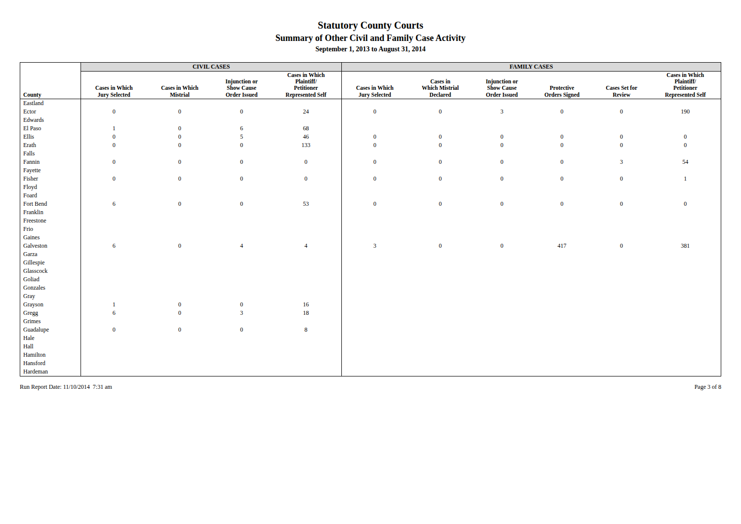Statutory County Courts
Summary of Other Civil and Family Case Activity
September 1, 2013 to August 31, 2014
| | CIVIL CASES | FAMILY CASES |
| --- | --- | --- |
| County | Cases in Which Jury Selected | Cases in Which Mistrial | Injunction or Show Cause Order Issued | Cases in Which Plaintiff/ Petitioner Represented Self | Cases in Which Jury Selected | Cases in Which Mistrial Declared | Injunction or Show Cause Order Issued | Protective Orders Signed | Cases Set for Review | Cases in Which Plaintiff/ Petitioner Represented Self |
| Eastland | | | | | | | | | | |
| Ector | 0 | 0 | 0 | 24 | 0 | 0 | 3 | 0 | 0 | 190 |
| Edwards | | | | | | | | | | |
| El Paso | 1 | 0 | 6 | 68 | | | | | | |
| Ellis | 0 | 0 | 5 | 46 | 0 | 0 | 0 | 0 | 0 | 0 |
| Erath | 0 | 0 | 0 | 133 | 0 | 0 | 0 | 0 | 0 | 0 |
| Falls | | | | | | | | | | |
| Fannin | 0 | 0 | 0 | 0 | 0 | 0 | 0 | 0 | 3 | 54 |
| Fayette | | | | | | | | | | |
| Fisher | 0 | 0 | 0 | 0 | 0 | 0 | 0 | 0 | 0 | 1 |
| Floyd | | | | | | | | | | |
| Foard | | | | | | | | | | |
| Fort Bend | 6 | 0 | 0 | 53 | 0 | 0 | 0 | 0 | 0 | 0 |
| Franklin | | | | | | | | | | |
| Freestone | | | | | | | | | | |
| Frio | | | | | | | | | | |
| Gaines | | | | | | | | | | |
| Galveston | 6 | 0 | 4 | 4 | 3 | 0 | 0 | 417 | 0 | 381 |
| Garza | | | | | | | | | | |
| Gillespie | | | | | | | | | | |
| Glasscock | | | | | | | | | | |
| Goliad | | | | | | | | | | |
| Gonzales | | | | | | | | | | |
| Gray | | | | | | | | | | |
| Grayson | 1 | 0 | 0 | 16 | | | | | | |
| Gregg | 6 | 0 | 3 | 18 | | | | | | |
| Grimes | | | | | | | | | | |
| Guadalupe | 0 | 0 | 0 | 8 | | | | | | |
| Hale | | | | | | | | | | |
| Hall | | | | | | | | | | |
| Hamilton | | | | | | | | | | |
| Hansford | | | | | | | | | | |
| Hardeman | | | | | | | | | | |
Run Report Date: 11/10/2014 7:31 am Page 3 of 8